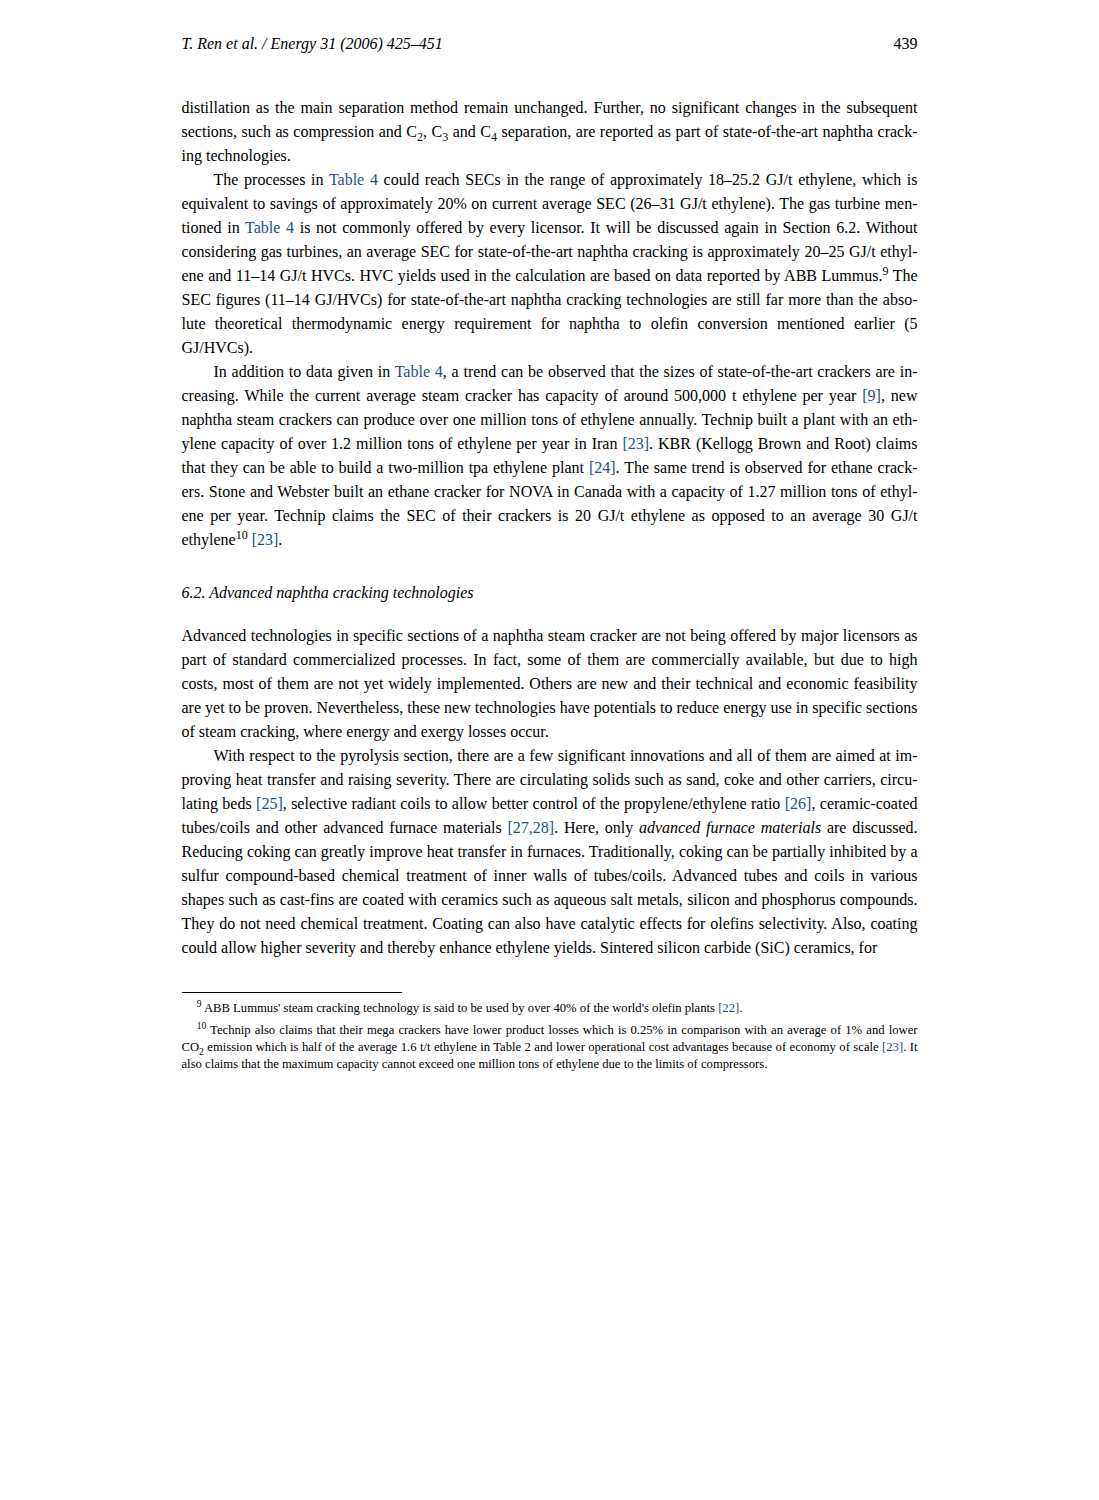T. Ren et al. / Energy 31 (2006) 425–451 439
distillation as the main separation method remain unchanged. Further, no significant changes in the subsequent sections, such as compression and C2, C3 and C4 separation, are reported as part of state-of-the-art naphtha cracking technologies.
The processes in Table 4 could reach SECs in the range of approximately 18–25.2 GJ/t ethylene, which is equivalent to savings of approximately 20% on current average SEC (26–31 GJ/t ethylene). The gas turbine mentioned in Table 4 is not commonly offered by every licensor. It will be discussed again in Section 6.2. Without considering gas turbines, an average SEC for state-of-the-art naphtha cracking is approximately 20–25 GJ/t ethylene and 11–14 GJ/t HVCs. HVC yields used in the calculation are based on data reported by ABB Lummus.9 The SEC figures (11–14 GJ/HVCs) for state-of-the-art naphtha cracking technologies are still far more than the absolute theoretical thermodynamic energy requirement for naphtha to olefin conversion mentioned earlier (5 GJ/HVCs).
In addition to data given in Table 4, a trend can be observed that the sizes of state-of-the-art crackers are increasing. While the current average steam cracker has capacity of around 500,000 t ethylene per year [9], new naphtha steam crackers can produce over one million tons of ethylene annually. Technip built a plant with an ethylene capacity of over 1.2 million tons of ethylene per year in Iran [23]. KBR (Kellogg Brown and Root) claims that they can be able to build a two-million tpa ethylene plant [24]. The same trend is observed for ethane crackers. Stone and Webster built an ethane cracker for NOVA in Canada with a capacity of 1.27 million tons of ethylene per year. Technip claims the SEC of their crackers is 20 GJ/t ethylene as opposed to an average 30 GJ/t ethylene10 [23].
6.2. Advanced naphtha cracking technologies
Advanced technologies in specific sections of a naphtha steam cracker are not being offered by major licensors as part of standard commercialized processes. In fact, some of them are commercially available, but due to high costs, most of them are not yet widely implemented. Others are new and their technical and economic feasibility are yet to be proven. Nevertheless, these new technologies have potentials to reduce energy use in specific sections of steam cracking, where energy and exergy losses occur.
With respect to the pyrolysis section, there are a few significant innovations and all of them are aimed at improving heat transfer and raising severity. There are circulating solids such as sand, coke and other carriers, circulating beds [25], selective radiant coils to allow better control of the propylene/ethylene ratio [26], ceramic-coated tubes/coils and other advanced furnace materials [27,28]. Here, only advanced furnace materials are discussed. Reducing coking can greatly improve heat transfer in furnaces. Traditionally, coking can be partially inhibited by a sulfur compound-based chemical treatment of inner walls of tubes/coils. Advanced tubes and coils in various shapes such as cast-fins are coated with ceramics such as aqueous salt metals, silicon and phosphorus compounds. They do not need chemical treatment. Coating can also have catalytic effects for olefins selectivity. Also, coating could allow higher severity and thereby enhance ethylene yields. Sintered silicon carbide (SiC) ceramics, for
9 ABB Lummus' steam cracking technology is said to be used by over 40% of the world's olefin plants [22].
10 Technip also claims that their mega crackers have lower product losses which is 0.25% in comparison with an average of 1% and lower CO2 emission which is half of the average 1.6 t/t ethylene in Table 2 and lower operational cost advantages because of economy of scale [23]. It also claims that the maximum capacity cannot exceed one million tons of ethylene due to the limits of compressors.